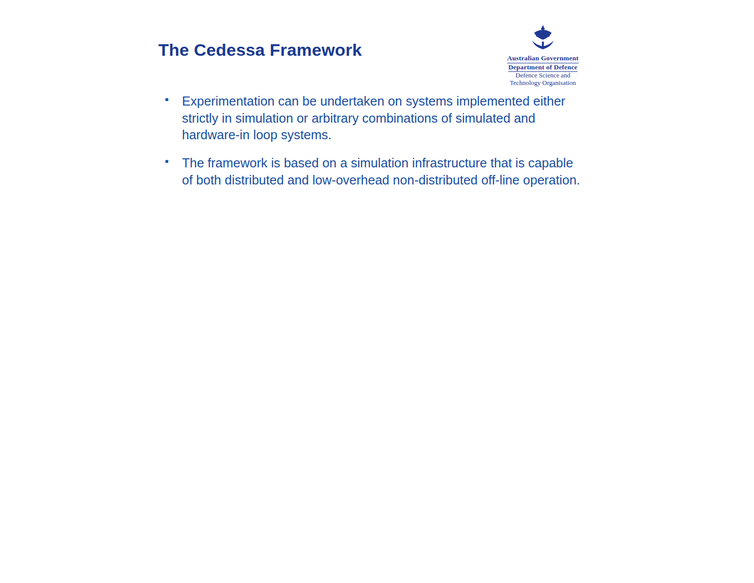Australian Government
Department of Defence
Defence Science and
Technology Organisation
The Cedessa Framework
Experimentation can be undertaken on systems implemented either strictly in simulation or arbitrary combinations of simulated and hardware-in loop systems.
The framework is based on a simulation infrastructure that is capable of both distributed and low-overhead non-distributed off-line operation.